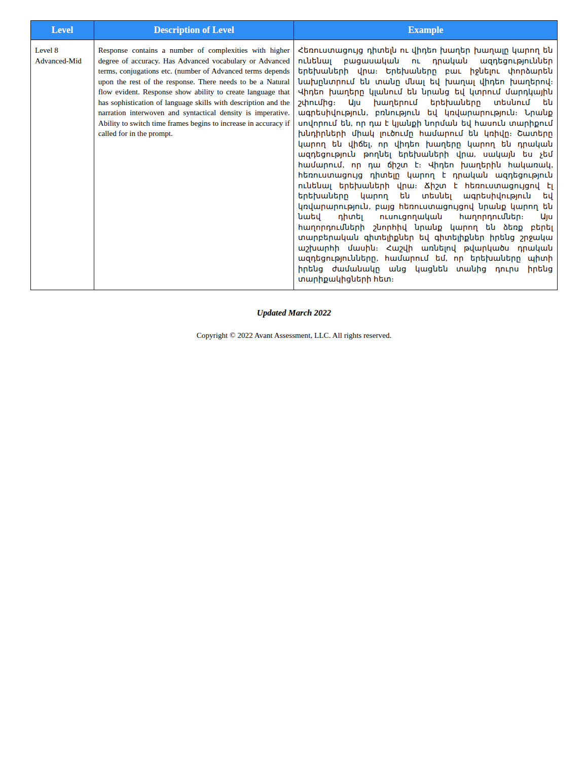| Level | Description of Level | Example |
| --- | --- | --- |
| Level 8 Advanced-Mid | Response contains a number of complexities with higher degree of accuracy. Has Advanced vocabulary or Advanced terms, conjugations etc. (number of Advanced terms depends upon the rest of the response. There needs to be a Natural flow evident. Response show ability to create language that has sophistication of language skills with description and the narration interwoven and syntactical density is imperative. Ability to switch time frames begins to increase in accuracy if called for in the prompt. | Հեռուստացույց դիտելն ու վիդեո խաղեր խաղալը կարող են ունենալ բացասական ու դրական ազդեցություններ երեխաների վրա։ Երեխաները բաւ իջնելու փորձարեն նախընտրում են տանը մնալ եվ խաղալ վիդեո խաղերով։ Վիդեո խաղերը կլանում են նրանց եվ կտրում մարդկային շփումից։ Այս խաղերում երեխաները տեսնում են ագրեսիվություն, բռնություն եվ կռվարարություն։ Նրանք սովորում են, որ դա է կյանքի նորման եվ հասուն տարիքում խնդիրների միակ լուծումը համարում են կռիվը։ Շատերը կարող են վիճել, որ վիդեո խաղերը կարող են դրական ազդեցություն թողնել երեխաների վրա, սակայն ես չեմ համարում, որ դա ճիշտ է։ Վիդեո խաղերին հակառակ, հեռուստացույց դիտելը կարող է դրական ազդեցություն ունենալ երեխաների վրա։ Ճիշտ է հեռուստացույցով էլ երեխաները կարող են տեսնել ագրեսիվություն եվ կռվարարություն, բայց հեռուստացույցով նրանք կարող են նաեվ դիտել ուսուցողական հաղորդումներ։ Այս հաղորդումների շնորհիվ նրանք կարող են ձեռք բերել տարբերական գիտելիքներ եվ գիտելիքներ իրենց շրջակա աշխարհի մասին։ Հաշվի առնելով թվարկածս դրական ազդեցությունները, համարում եմ, որ երեխաները պիտի իրենց ժամանակը անց կացնեն տանից դուրս իրենց տարիքակիցների հետ։ |
Updated March 2022
Copyright © 2022 Avant Assessment, LLC. All rights reserved.